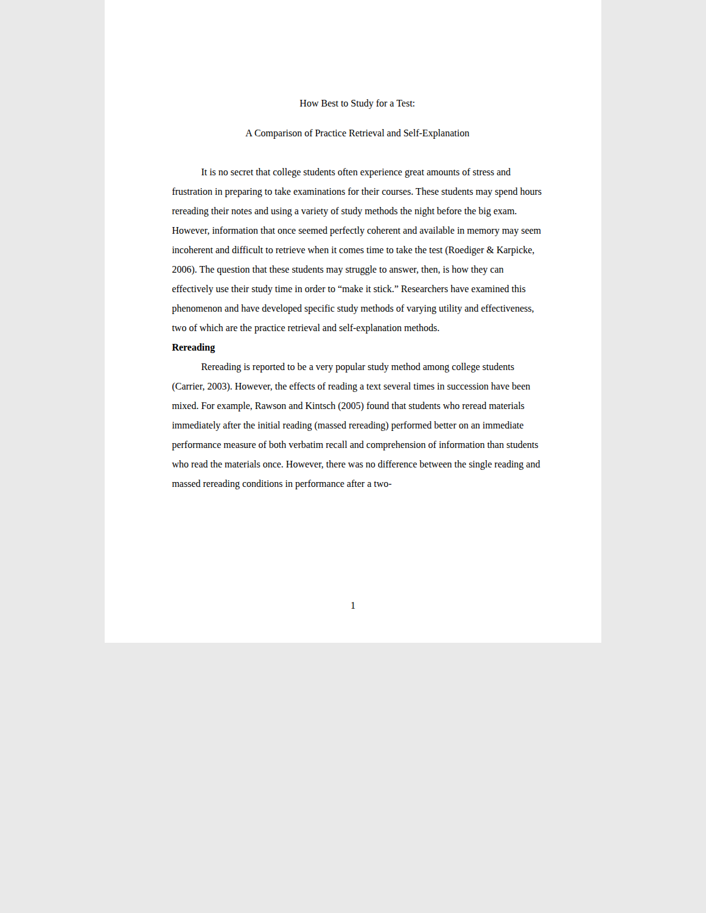How Best to Study for a Test: A Comparison of Practice Retrieval and Self-Explanation
It is no secret that college students often experience great amounts of stress and frustration in preparing to take examinations for their courses. These students may spend hours rereading their notes and using a variety of study methods the night before the big exam. However, information that once seemed perfectly coherent and available in memory may seem incoherent and difficult to retrieve when it comes time to take the test (Roediger & Karpicke, 2006). The question that these students may struggle to answer, then, is how they can effectively use their study time in order to “make it stick.” Researchers have examined this phenomenon and have developed specific study methods of varying utility and effectiveness, two of which are the practice retrieval and self-explanation methods.
Rereading
Rereading is reported to be a very popular study method among college students (Carrier, 2003). However, the effects of reading a text several times in succession have been mixed. For example, Rawson and Kintsch (2005) found that students who reread materials immediately after the initial reading (massed rereading) performed better on an immediate performance measure of both verbatim recall and comprehension of information than students who read the materials once. However, there was no difference between the single reading and massed rereading conditions in performance after a two-
1